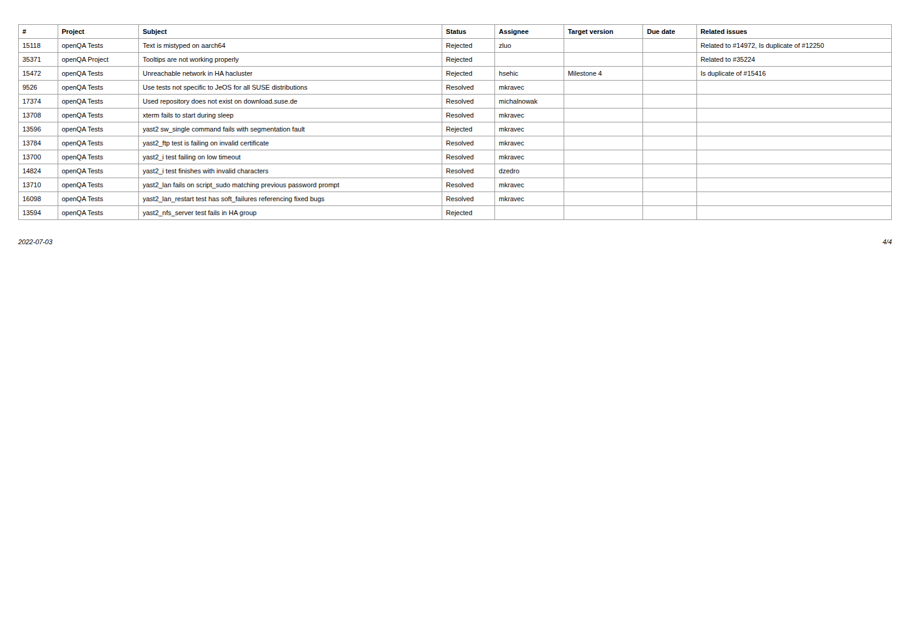| # | Project | Subject | Status | Assignee | Target version | Due date | Related issues |
| --- | --- | --- | --- | --- | --- | --- | --- |
| 15118 | openQA Tests | Text is mistyped on aarch64 | Rejected | zluo | | | Related to #14972, Is duplicate of #12250 |
| 35371 | openQA Project | Tooltips are not working properly | Rejected | | | | Related to #35224 |
| 15472 | openQA Tests | Unreachable network in HA hacluster | Rejected | hsehic | Milestone 4 | | Is duplicate of #15416 |
| 9526 | openQA Tests | Use tests not specific to JeOS for all SUSE distributions | Resolved | mkravec | | | |
| 17374 | openQA Tests | Used repository does not exist on download.suse.de | Resolved | michalnowak | | | |
| 13708 | openQA Tests | xterm fails to start during sleep | Resolved | mkravec | | | |
| 13596 | openQA Tests | yast2 sw_single command fails with segmentation fault | Rejected | mkravec | | | |
| 13784 | openQA Tests | yast2_ftp test is failing on invalid certificate | Resolved | mkravec | | | |
| 13700 | openQA Tests | yast2_i test failing on low timeout | Resolved | mkravec | | | |
| 14824 | openQA Tests | yast2_i test finishes with invalid characters | Resolved | dzedro | | | |
| 13710 | openQA Tests | yast2_lan fails on script_sudo matching previous password prompt | Resolved | mkravec | | | |
| 16098 | openQA Tests | yast2_lan_restart test has soft_failures referencing fixed bugs | Resolved | mkravec | | | |
| 13594 | openQA Tests | yast2_nfs_server test fails in HA group | Rejected | | | | |
2022-07-03 4/4